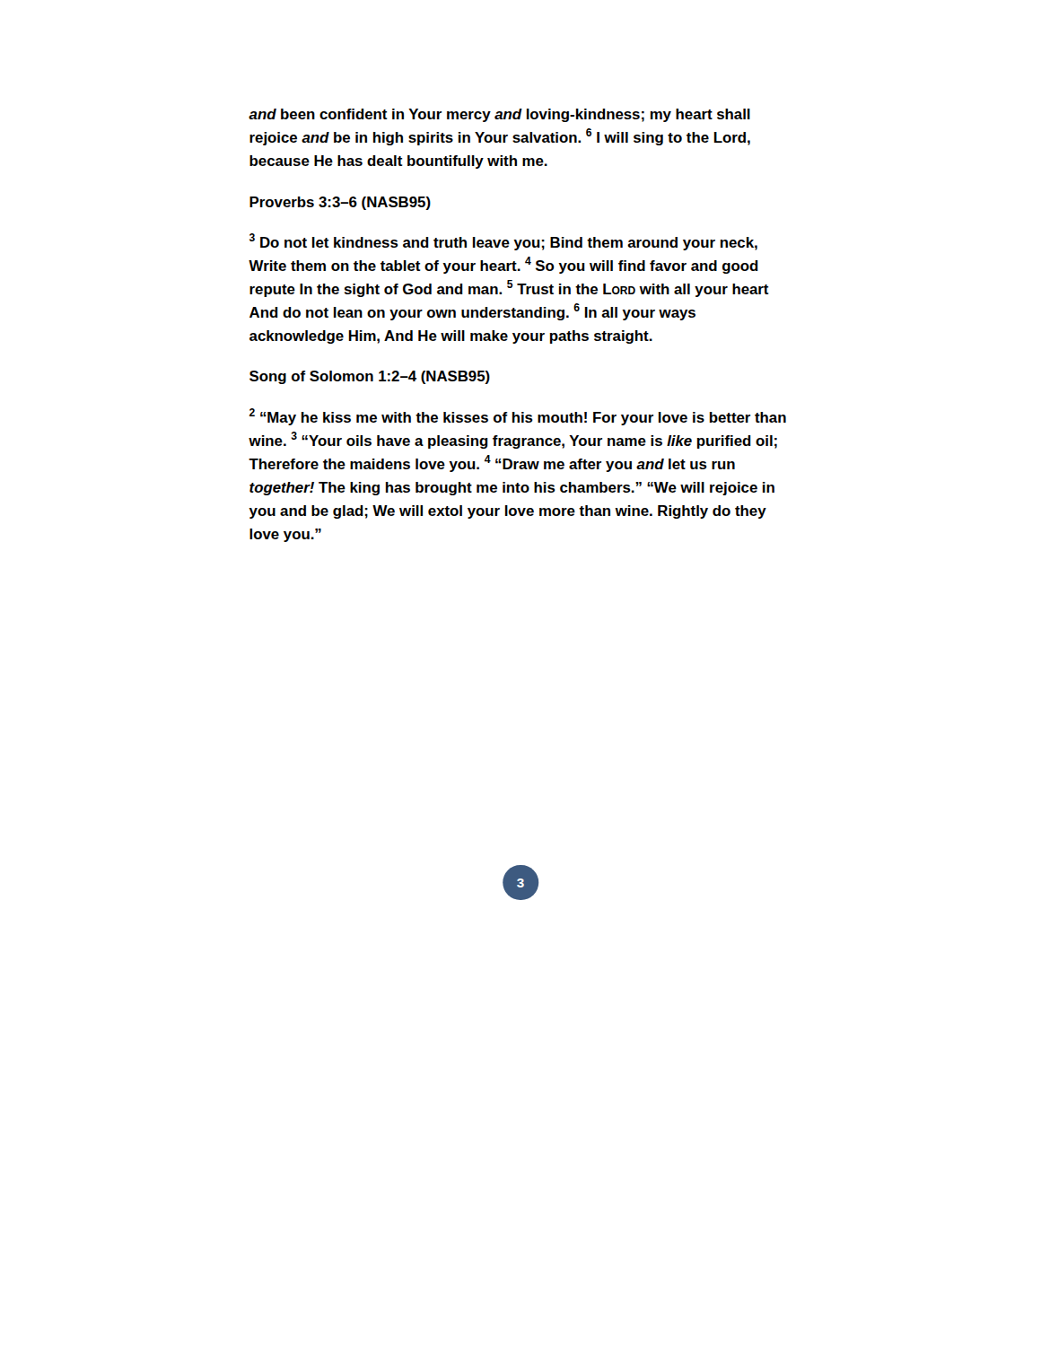and been confident in Your mercy and loving-kindness; my heart shall rejoice and be in high spirits in Your salvation. 6 I will sing to the Lord, because He has dealt bountifully with me.
Proverbs 3:3–6 (NASB95)
3 Do not let kindness and truth leave you; Bind them around your neck, Write them on the tablet of your heart. 4 So you will find favor and good repute In the sight of God and man. 5 Trust in the Lord with all your heart And do not lean on your own understanding. 6 In all your ways acknowledge Him, And He will make your paths straight.
Song of Solomon 1:2–4 (NASB95)
2 “May he kiss me with the kisses of his mouth! For your love is better than wine. 3 “Your oils have a pleasing fragrance, Your name is like purified oil; Therefore the maidens love you. 4 “Draw me after you and let us run together! The king has brought me into his chambers.” “We will rejoice in you and be glad; We will extol your love more than wine. Rightly do they love you.”
3